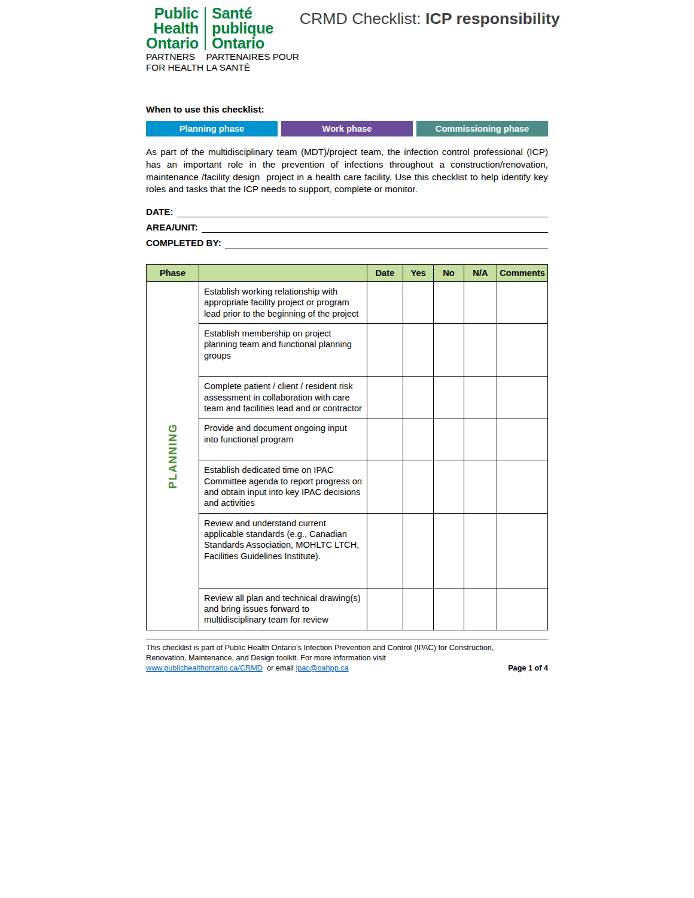Public
Health
Ontario
Santé
publique
Ontario
PARTNERS FOR HEALTH
PARTENAIRES POUR LA SANTÉ
CRMD Checklist: ICP responsibility
When to use this checklist:
Planning phase
Work phase
Commissioning phase
As part of the multidisciplinary team (MDT)/project team, the infection control professional (ICP) has an important role in the prevention of infections throughout a construction/renovation, maintenance /facility design project in a health care facility. Use this checklist to help identify key roles and tasks that the ICP needs to support, complete or monitor.
DATE:
AREA/UNIT:
COMPLETED BY:
| Phase | | Date | Yes | No | N/A | Comments |
| --- | --- | --- | --- | --- | --- | --- |
| PLANNING | Establish working relationship with appropriate facility project or program lead prior to the beginning of the project | | | | | |
| Establish membership on project planning team and functional planning groups | | | | | |
| Complete patient / client / resident risk assessment in collaboration with care team and facilities lead and or contractor | | | | | |
| Provide and document ongoing input into functional program | | | | | |
| Establish dedicated time on IPAC Committee agenda to report progress on and obtain input into key IPAC decisions and activities | | | | | |
| Review and understand current applicable standards (e.g., Canadian Standards Association, MOHLTC LTCH, Facilities Guidelines Institute). | | | | | |
| Review all plan and technical drawing(s) and bring issues forward to multidisciplinary team for review | | | | | |
This checklist is part of Public Health Ontario’s Infection Prevention and Control (IPAC) for Construction, Renovation, Maintenance, and Design toolkit. For more information visit www.publichealthontario.ca/CRMD or email ipac@oahpp.ca
Page 1 of 4